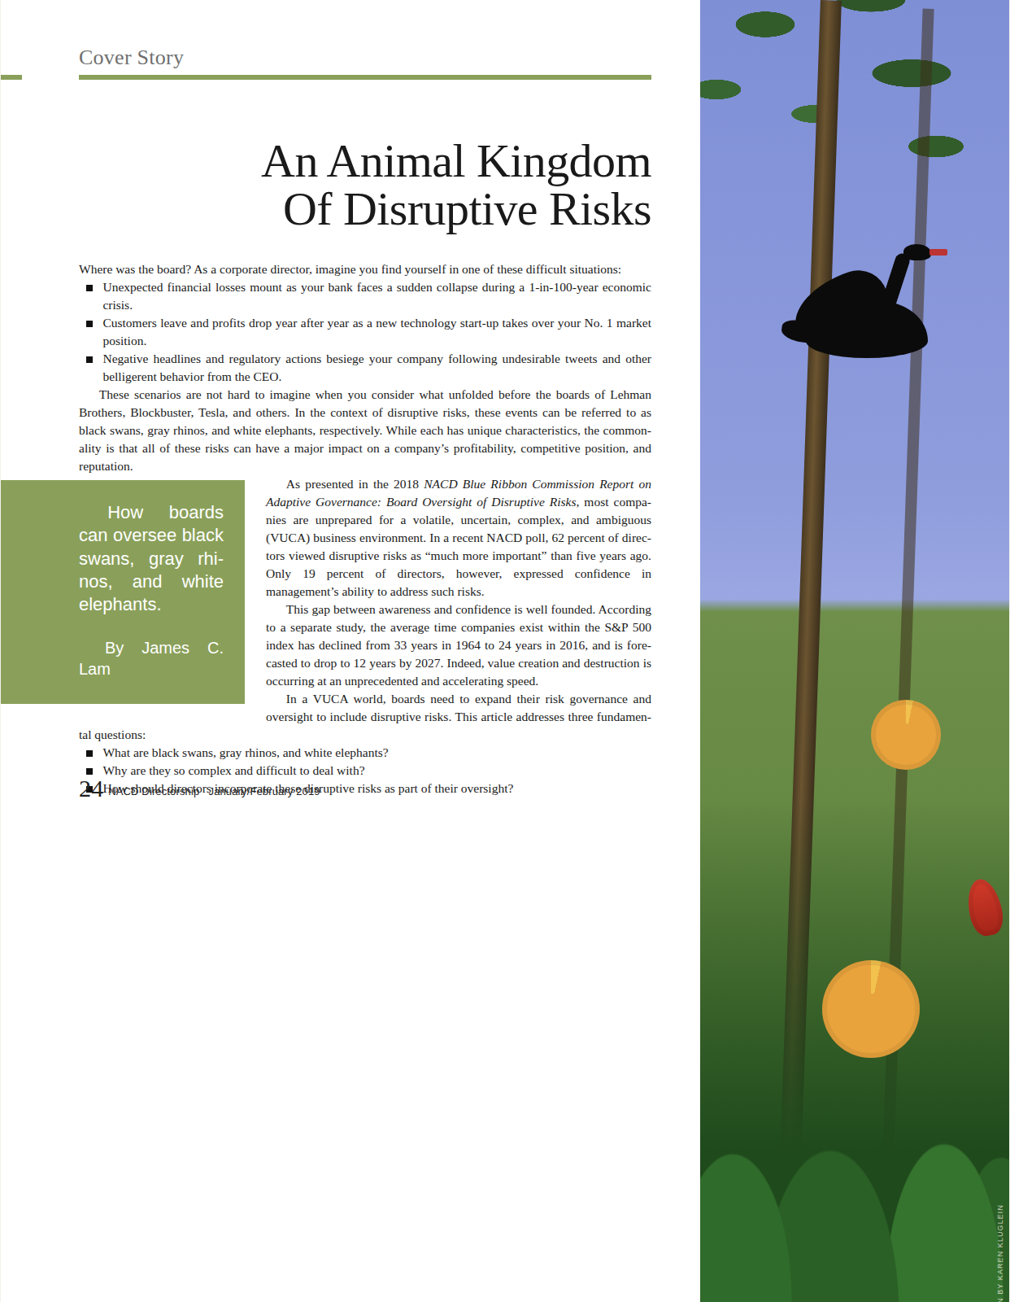ILLUSTRATION BY KAREN KLUGLEIN
Cover Story
An Animal Kingdom
Of Disruptive Risks
Where was the board? As a corporate director, imagine you find yourself in one of these difficult situations:
Unexpected financial losses mount as your bank faces a sudden collapse during a 1-in-100-year economic crisis.
Customers leave and profits drop year after year as a new technology start-up takes over your No. 1 market position.
Negative headlines and regulatory actions besiege your company following undesirable tweets and other belligerent behavior from the CEO.
These scenarios are not hard to imagine when you consider what unfolded before the boards of Lehman Brothers, Blockbuster, Tesla, and others. In the context of disruptive risks, these events can be referred to as black swans, gray rhinos, and white elephants, respectively. While each has unique characteristics, the commonality is that all of these risks can have a major impact on a company’s profitability, competitive position, and reputation.
How boards can oversee black swans, gray rhinos, and white elephants.
By James C. Lam
As presented in the 2018 NACD Blue Ribbon Commission Report on Adaptive Governance: Board Oversight of Disruptive Risks, most companies are unprepared for a volatile, uncertain, complex, and ambiguous (VUCA) business environment. In a recent NACD poll, 62 percent of directors viewed disruptive risks as “much more important” than five years ago. Only 19 percent of directors, however, expressed confidence in management’s ability to address such risks.
This gap between awareness and confidence is well founded. According to a separate study, the average time companies exist within the S&P 500 index has declined from 33 years in 1964 to 24 years in 2016, and is forecasted to drop to 12 years by 2027. Indeed, value creation and destruction is occurring at an unprecedented and accelerating speed.
In a VUCA world, boards need to expand their risk governance and oversight to include disruptive risks. This article addresses three fundamental questions:
What are black swans, gray rhinos, and white elephants?
Why are they so complex and difficult to deal with?
How should directors incorporate these disruptive risks as part of their oversight?
24 NACD Directorship January/February 2019